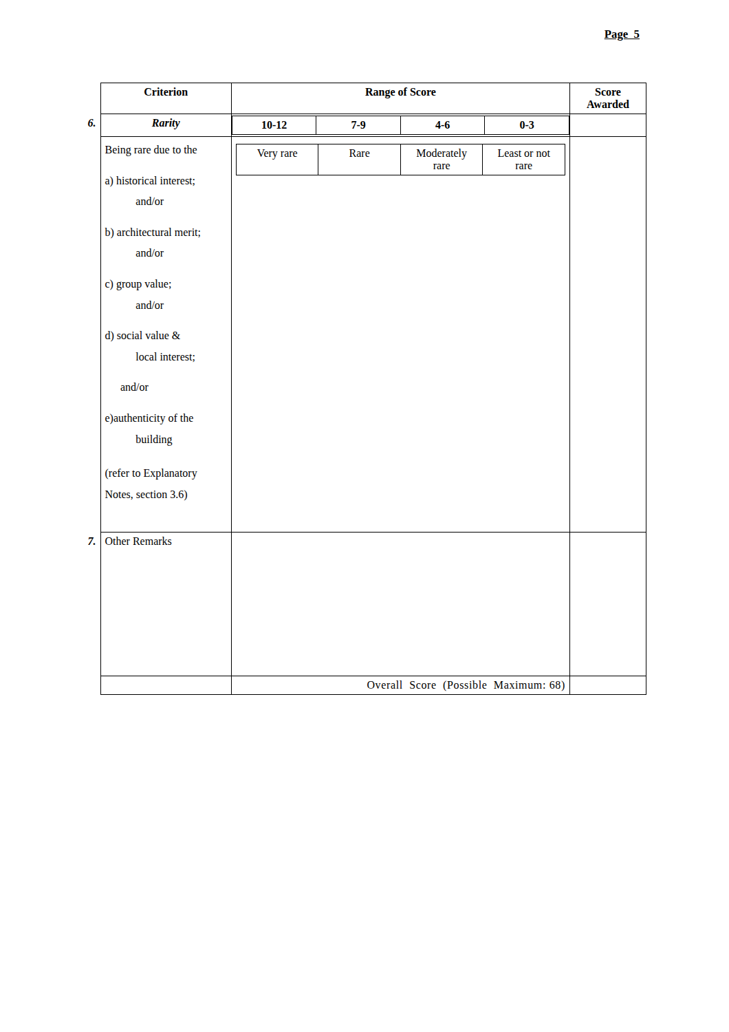Page 5
| | Criterion | Range of Score | Score Awarded |
| --- | --- | --- | --- |
| 6. | Rarity | / 10-12 / 7-9 / 4-6 / 0-3 / | |
| | Being rare due to the a) historical interest; and/or b) architectural merit; and/or c) group value; and/or d) social value & local interest; and/or e)authenticity of the building (refer to Explanatory Notes, section 3.6) | / Very rare / Rare / Moderately rare / Least or not rare / | |
| 7. | Other Remarks | | |
| | | Overall Score (Possible Maximum: 68) | |